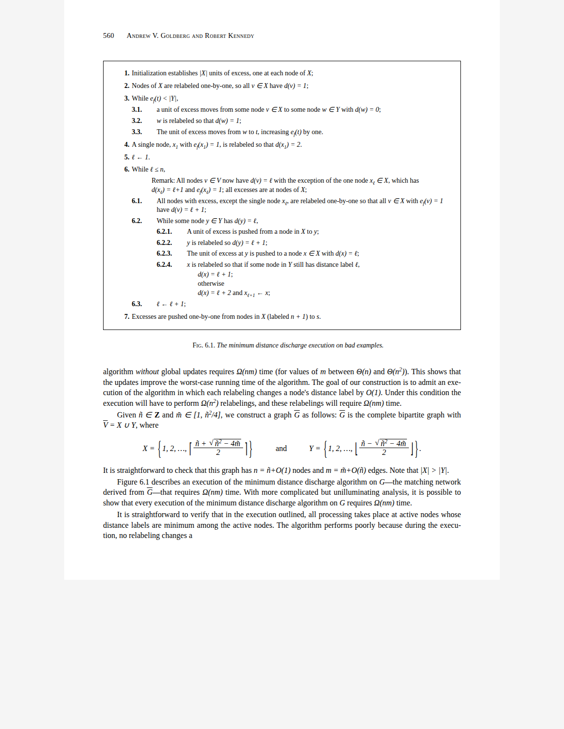560 Andrew V. Goldberg and Robert Kennedy
1. Initialization establishes |X| units of excess, one at each node of X;
2. Nodes of X are relabeled one-by-one, so all v ∈ X have d(v) = 1;
3. While ef(t) < |Y|,
3.1. a unit of excess moves from some node v ∈ X to some node w ∈ Y with d(w) = 0;
3.2. w is relabeled so that d(w) = 1;
3.3. The unit of excess moves from w to t, increasing ef(t) by one.
4. A single node, x1 with ef(x1) = 1, is relabeled so that d(x1) = 2.
5. ℓ ← 1.
6. While ℓ ≤ n,
Remark: All nodes v ∈ V now have d(v) = ℓ with the exception of the one node xℓ ∈ X, which has d(xℓ) = ℓ+1 and ef(xℓ) = 1; all excesses are at nodes of X;
6.1. All nodes with excess, except the single node xℓ, are relabeled one-by-one so that all v ∈ X with ef(v) = 1 have d(v) = ℓ + 1;
6.2. While some node y ∈ Y has d(y) = ℓ,
6.2.1. A unit of excess is pushed from a node in X to y;
6.2.2. y is relabeled so d(y) = ℓ + 1;
6.2.3. The unit of excess at y is pushed to a node x ∈ X with d(x) = ℓ;
6.2.4. x is relabeled so that if some node in Y still has distance label ℓ,
d(x) = ℓ + 1;
otherwise
d(x) = ℓ + 2 and xℓ+1 ← x;
6.3. ℓ ← ℓ + 1;
7. Excesses are pushed one-by-one from nodes in X (labeled n + 1) to s.
Fig. 6.1. The minimum distance discharge execution on bad examples.
algorithm without global updates requires Ω(nm) time (for values of m between Θ(n) and Θ(n2)). This shows that the updates improve the worst-case running time of the algorithm. The goal of our construction is to admit an execution of the algorithm in which each relabeling changes a node's distance label by O(1). Under this condition the execution will have to perform Ω(n2) relabelings, and these relabelings will require Ω(nm) time.
Given ñ ∈ Z and m̃ ∈ [1, ñ2/4], we construct a graph G as follows: G is the complete bipartite graph with V = X ∪ Y, where
X = {1, 2, …, ⌈ñ + ñ2 − 4m̃2⌉} and Y = {1, 2, …, ⌊ñ − ñ2 − 4m̃2⌋}.
It is straightforward to check that this graph has n = ñ+O(1) nodes and m = m̃+O(ñ) edges. Note that |X| > |Y|.
Figure 6.1 describes an execution of the minimum distance discharge algorithm on G—the matching network derived from G—that requires Ω(nm) time. With more complicated but unilluminating analysis, it is possible to show that every execution of the minimum distance discharge algorithm on G requires Ω(nm) time.
It is straightforward to verify that in the execution outlined, all processing takes place at active nodes whose distance labels are minimum among the active nodes. The algorithm performs poorly because during the execution, no relabeling changes a